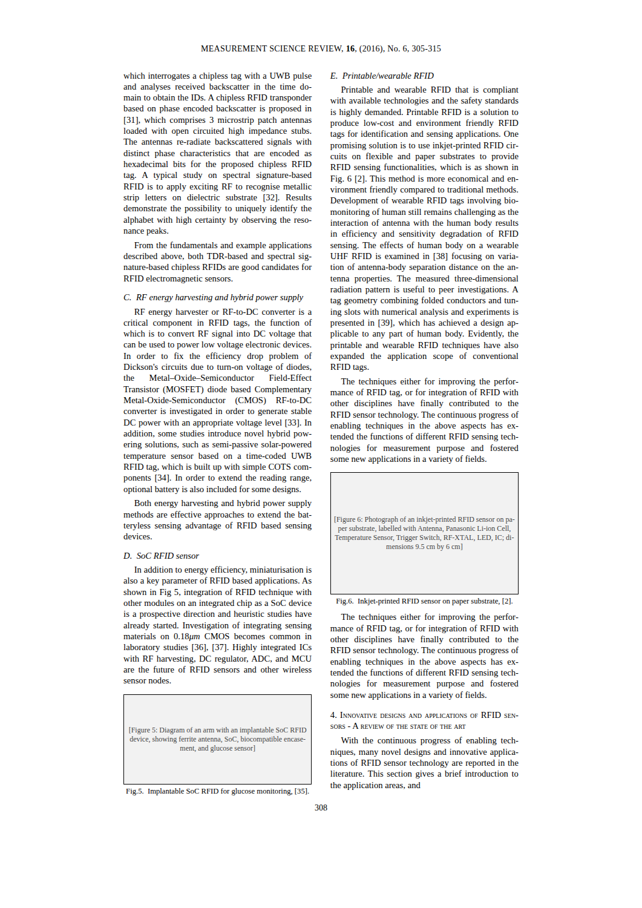MEASUREMENT SCIENCE REVIEW, 16, (2016), No. 6, 305-315
which interrogates a chipless tag with a UWB pulse and analyses received backscatter in the time domain to obtain the IDs. A chipless RFID transponder based on phase encoded backscatter is proposed in [31], which comprises 3 microstrip patch antennas loaded with open circuited high impedance stubs. The antennas re-radiate backscattered signals with distinct phase characteristics that are encoded as hexadecimal bits for the proposed chipless RFID tag. A typical study on spectral signature-based RFID is to apply exciting RF to recognise metallic strip letters on dielectric substrate [32]. Results demonstrate the possibility to uniquely identify the alphabet with high certainty by observing the resonance peaks.
From the fundamentals and example applications described above, both TDR-based and spectral signature-based chipless RFIDs are good candidates for RFID electromagnetic sensors.
C. RF energy harvesting and hybrid power supply
RF energy harvester or RF-to-DC converter is a critical component in RFID tags, the function of which is to convert RF signal into DC voltage that can be used to power low voltage electronic devices. In order to fix the efficiency drop problem of Dickson's circuits due to turn-on voltage of diodes, the Metal–Oxide–Semiconductor Field-Effect Transistor (MOSFET) diode based Complementary Metal-Oxide-Semiconductor (CMOS) RF-to-DC converter is investigated in order to generate stable DC power with an appropriate voltage level [33]. In addition, some studies introduce novel hybrid powering solutions, such as semi-passive solar-powered temperature sensor based on a time-coded UWB RFID tag, which is built up with simple COTS components [34]. In order to extend the reading range, optional battery is also included for some designs.
Both energy harvesting and hybrid power supply methods are effective approaches to extend the batteryless sensing advantage of RFID based sensing devices.
D. SoC RFID sensor
In addition to energy efficiency, miniaturisation is also a key parameter of RFID based applications. As shown in Fig 5, integration of RFID technique with other modules on an integrated chip as a SoC device is a prospective direction and heuristic studies have already started. Investigation of integrating sensing materials on 0.18μm CMOS becomes common in laboratory studies [36], [37]. Highly integrated ICs with RF harvesting, DC regulator, ADC, and MCU are the future of RFID sensors and other wireless sensor nodes.
[Figure 5: Diagram of an arm with an implantable SoC RFID device, showing ferrite antenna, SoC, biocompatible encasement, and glucose sensor]
Fig.5. Implantable SoC RFID for glucose monitoring, [35].
E. Printable/wearable RFID
Printable and wearable RFID that is compliant with available technologies and the safety standards is highly demanded. Printable RFID is a solution to produce low-cost and environment friendly RFID tags for identification and sensing applications. One promising solution is to use inkjet-printed RFID circuits on flexible and paper substrates to provide RFID sensing functionalities, which is as shown in Fig. 6 [2]. This method is more economical and environment friendly compared to traditional methods. Development of wearable RFID tags involving bio-monitoring of human still remains challenging as the interaction of antenna with the human body results in efficiency and sensitivity degradation of RFID sensing. The effects of human body on a wearable UHF RFID is examined in [38] focusing on variation of antenna-body separation distance on the antenna properties. The measured three-dimensional radiation pattern is useful to peer investigations. A tag geometry combining folded conductors and tuning slots with numerical analysis and experiments is presented in [39], which has achieved a design applicable to any part of human body. Evidently, the printable and wearable RFID techniques have also expanded the application scope of conventional RFID tags.
The techniques either for improving the performance of RFID tag, or for integration of RFID with other disciplines have finally contributed to the RFID sensor technology. The continuous progress of enabling techniques in the above aspects has extended the functions of different RFID sensing technologies for measurement purpose and fostered some new applications in a variety of fields.
[Figure 6: Photograph of an inkjet-printed RFID sensor on paper substrate, labelled with Antenna, Panasonic Li-ion Cell, Temperature Sensor, Trigger Switch, RF-XTAL, LED, IC; dimensions 9.5 cm by 6 cm]
Fig.6. Inkjet-printed RFID sensor on paper substrate, [2].
The techniques either for improving the performance of RFID tag, or for integration of RFID with other disciplines have finally contributed to the RFID sensor technology. The continuous progress of enabling techniques in the above aspects has extended the functions of different RFID sensing technologies for measurement purpose and fostered some new applications in a variety of fields.
4. Innovative designs and applications of RFID sensors - A review of the state of the art
With the continuous progress of enabling techniques, many novel designs and innovative applications of RFID sensor technology are reported in the literature. This section gives a brief introduction to the application areas, and
308